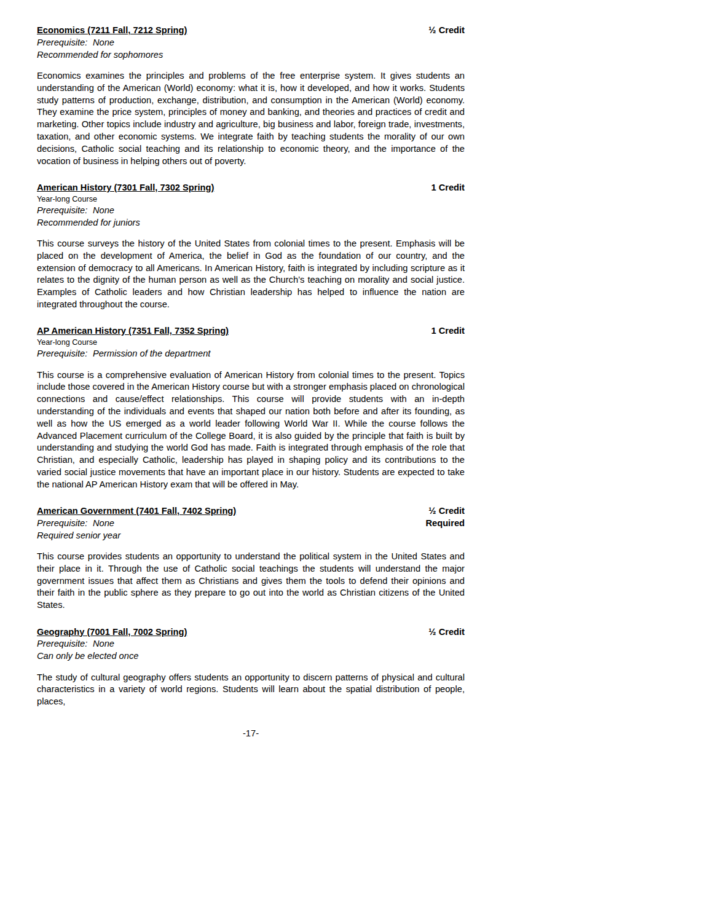Economics (7211 Fall, 7212 Spring) ½ Credit
Prerequisite: None
Recommended for sophomores
Economics examines the principles and problems of the free enterprise system. It gives students an understanding of the American (World) economy: what it is, how it developed, and how it works. Students study patterns of production, exchange, distribution, and consumption in the American (World) economy. They examine the price system, principles of money and banking, and theories and practices of credit and marketing. Other topics include industry and agriculture, big business and labor, foreign trade, investments, taxation, and other economic systems. We integrate faith by teaching students the morality of our own decisions, Catholic social teaching and its relationship to economic theory, and the importance of the vocation of business in helping others out of poverty.
American History (7301 Fall, 7302 Spring) 1 Credit
Year-long Course
Prerequisite: None
Recommended for juniors
This course surveys the history of the United States from colonial times to the present. Emphasis will be placed on the development of America, the belief in God as the foundation of our country, and the extension of democracy to all Americans. In American History, faith is integrated by including scripture as it relates to the dignity of the human person as well as the Church’s teaching on morality and social justice. Examples of Catholic leaders and how Christian leadership has helped to influence the nation are integrated throughout the course.
AP American History (7351 Fall, 7352 Spring) 1 Credit
Year-long Course
Prerequisite: Permission of the department
This course is a comprehensive evaluation of American History from colonial times to the present. Topics include those covered in the American History course but with a stronger emphasis placed on chronological connections and cause/effect relationships. This course will provide students with an in-depth understanding of the individuals and events that shaped our nation both before and after its founding, as well as how the US emerged as a world leader following World War II. While the course follows the Advanced Placement curriculum of the College Board, it is also guided by the principle that faith is built by understanding and studying the world God has made. Faith is integrated through emphasis of the role that Christian, and especially Catholic, leadership has played in shaping policy and its contributions to the varied social justice movements that have an important place in our history. Students are expected to take the national AP American History exam that will be offered in May.
American Government (7401 Fall, 7402 Spring) ½ Credit
Prerequisite: None Required
Required senior year
This course provides students an opportunity to understand the political system in the United States and their place in it. Through the use of Catholic social teachings the students will understand the major government issues that affect them as Christians and gives them the tools to defend their opinions and their faith in the public sphere as they prepare to go out into the world as Christian citizens of the United States.
Geography (7001 Fall, 7002 Spring) ½ Credit
Prerequisite: None
Can only be elected once
The study of cultural geography offers students an opportunity to discern patterns of physical and cultural characteristics in a variety of world regions. Students will learn about the spatial distribution of people, places,
-17-